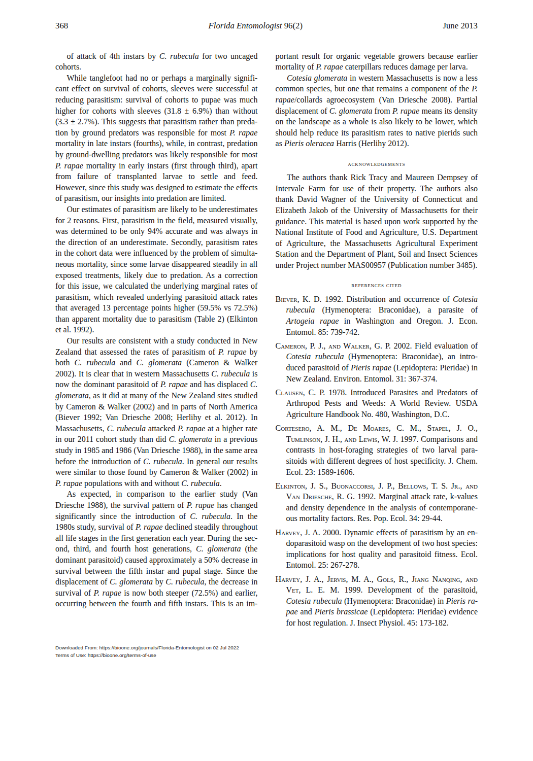368 Florida Entomologist 96(2) June 2013
of attack of 4th instars by C. rubecula for two uncaged cohorts.
While tanglefoot had no or perhaps a marginally significant effect on survival of cohorts, sleeves were successful at reducing parasitism: survival of cohorts to pupae was much higher for cohorts with sleeves (31.8 ± 6.9%) than without (3.3 ± 2.7%). This suggests that parasitism rather than predation by ground predators was responsible for most P. rapae mortality in late instars (fourths), while, in contrast, predation by ground-dwelling predators was likely responsible for most P. rapae mortality in early instars (first through third), apart from failure of transplanted larvae to settle and feed. However, since this study was designed to estimate the effects of parasitism, our insights into predation are limited.
Our estimates of parasitism are likely to be underestimates for 2 reasons. First, parasitism in the field, measured visually, was determined to be only 94% accurate and was always in the direction of an underestimate. Secondly, parasitism rates in the cohort data were influenced by the problem of simultaneous mortality, since some larvae disappeared steadily in all exposed treatments, likely due to predation. As a correction for this issue, we calculated the underlying marginal rates of parasitism, which revealed underlying parasitoid attack rates that averaged 13 percentage points higher (59.5% vs 72.5%) than apparent mortality due to parasitism (Table 2) (Elkinton et al. 1992).
Our results are consistent with a study conducted in New Zealand that assessed the rates of parasitism of P. rapae by both C. rubecula and C. glomerata (Cameron & Walker 2002). It is clear that in western Massachusetts C. rubecula is now the dominant parasitoid of P. rapae and has displaced C. glomerata, as it did at many of the New Zealand sites studied by Cameron & Walker (2002) and in parts of North America (Biever 1992; Van Driesche 2008; Herlihy et al. 2012). In Massachusetts, C. rubecula attacked P. rapae at a higher rate in our 2011 cohort study than did C. glomerata in a previous study in 1985 and 1986 (Van Driesche 1988), in the same area before the introduction of C. rubecula. In general our results were similar to those found by Cameron & Walker (2002) in P. rapae populations with and without C. rubecula.
As expected, in comparison to the earlier study (Van Driesche 1988), the survival pattern of P. rapae has changed significantly since the introduction of C. rubecula. In the 1980s study, survival of P. rapae declined steadily throughout all life stages in the first generation each year. During the second, third, and fourth host generations, C. glomerata (the dominant parasitoid) caused approximately a 50% decrease in survival between the fifth instar and pupal stage. Since the displacement of C. glomerata by C. rubecula, the decrease in survival of P. rapae is now both steeper (72.5%) and earlier, occurring between the fourth and fifth instars. This is an important result for organic vegetable growers because earlier mortality of P. rapae caterpillars reduces damage per larva.
Cotesia glomerata in western Massachusetts is now a less common species, but one that remains a component of the P. rapae/collards agroecosystem (Van Driesche 2008). Partial displacement of C. glomerata from P. rapae means its density on the landscape as a whole is also likely to be lower, which should help reduce its parasitism rates to native pierids such as Pieris oleracea Harris (Herlihy 2012).
Acknowledgements
The authors thank Rick Tracy and Maureen Dempsey of Intervale Farm for use of their property. The authors also thank David Wagner of the University of Connecticut and Elizabeth Jakob of the University of Massachusetts for their guidance. This material is based upon work supported by the National Institute of Food and Agriculture, U.S. Department of Agriculture, the Massachusetts Agricultural Experiment Station and the Department of Plant, Soil and Insect Sciences under Project number MAS00957 (Publication number 3485).
References Cited
Biever, K. D. 1992. Distribution and occurrence of Cotesia rubecula (Hymenoptera: Braconidae), a parasite of Artogeia rapae in Washington and Oregon. J. Econ. Entomol. 85: 739-742.
Cameron, P. J., and Walker, G. P. 2002. Field evaluation of Cotesia rubecula (Hymenoptera: Braconidae), an introduced parasitoid of Pieris rapae (Lepidoptera: Pieridae) in New Zealand. Environ. Entomol. 31: 367-374.
Clausen, C. P. 1978. Introduced Parasites and Predators of Arthropod Pests and Weeds: A World Review. USDA Agriculture Handbook No. 480, Washington, D.C.
Cortesero, A. M., De Moares, C. M., Stapel, J. O., Tumlinson, J. H., and Lewis, W. J. 1997. Comparisons and contrasts in host-foraging strategies of two larval parasitoids with different degrees of host specificity. J. Chem. Ecol. 23: 1589-1606.
Elkinton, J. S., Buonaccorsi, J. P., Bellows, T. S. Jr., and Van Driesche, R. G. 1992. Marginal attack rate, k-values and density dependence in the analysis of contemporaneous mortality factors. Res. Pop. Ecol. 34: 29-44.
Harvey, J. A. 2000. Dynamic effects of parasitism by an endoparasitoid wasp on the development of two host species: implications for host quality and parasitoid fitness. Ecol. Entomol. 25: 267-278.
Harvey, J. A., Jervis, M. A., Gols, R., Jiang Nanqing, and Vet, L. E. M. 1999. Development of the parasitoid, Cotesia rubecula (Hymenoptera: Braconidae) in Pieris rapae and Pieris brassicae (Lepidoptera: Pieridae) evidence for host regulation. J. Insect Physiol. 45: 173-182.
Downloaded From: https://bioone.org/journals/Florida-Entomologist on 02 Jul 2022
Terms of Use: https://bioone.org/terms-of-use